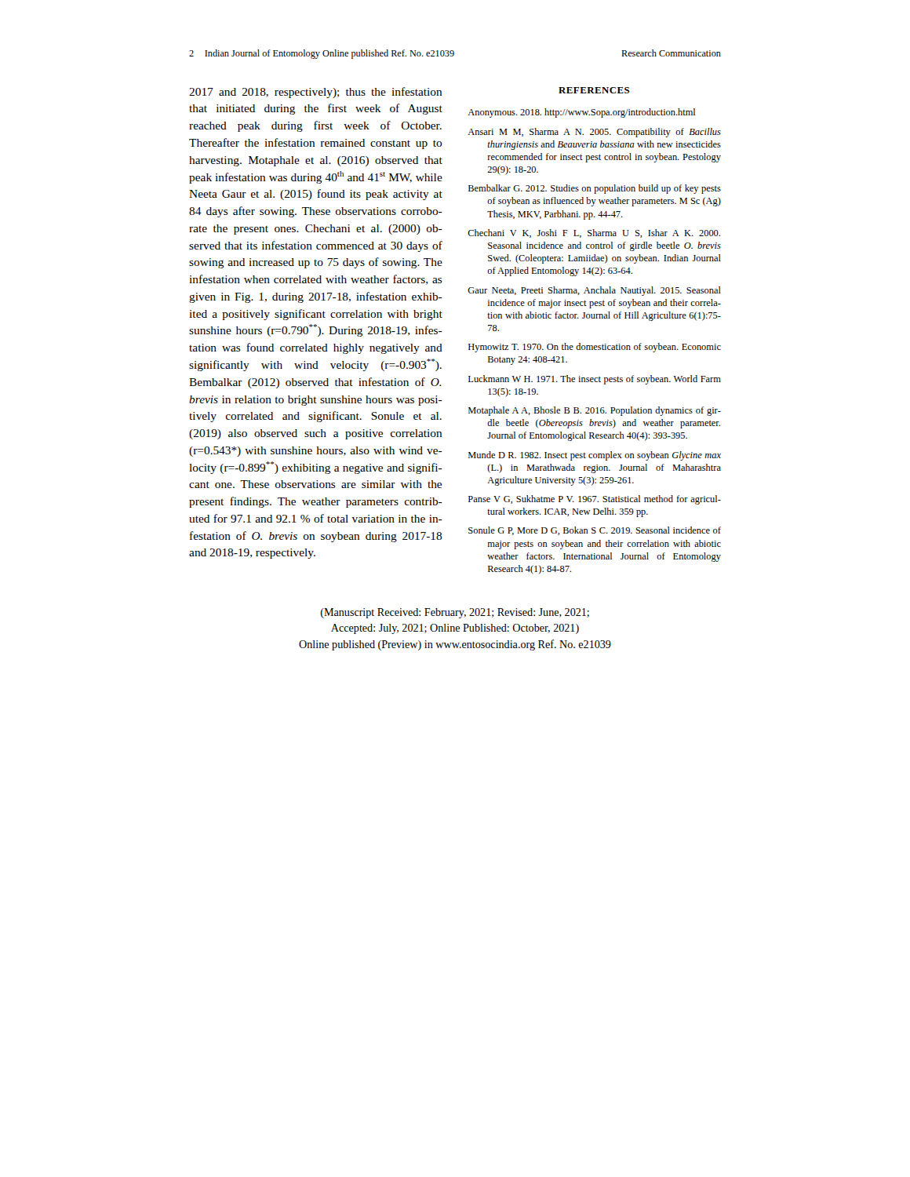2 Indian Journal of Entomology Online published Ref. No. e21039
Research Communication
2017 and 2018, respectively); thus the infestation that initiated during the first week of August reached peak during first week of October. Thereafter the infestation remained constant up to harvesting. Motaphale et al. (2016) observed that peak infestation was during 40th and 41st MW, while Neeta Gaur et al. (2015) found its peak activity at 84 days after sowing. These observations corroborate the present ones. Chechani et al. (2000) observed that its infestation commenced at 30 days of sowing and increased up to 75 days of sowing. The infestation when correlated with weather factors, as given in Fig. 1, during 2017-18, infestation exhibited a positively significant correlation with bright sunshine hours (r=0.790**). During 2018-19, infestation was found correlated highly negatively and significantly with wind velocity (r=-0.903**). Bembalkar (2012) observed that infestation of O. brevis in relation to bright sunshine hours was positively correlated and significant. Sonule et al. (2019) also observed such a positive correlation (r=0.543*) with sunshine hours, also with wind velocity (r=-0.899**) exhibiting a negative and significant one. These observations are similar with the present findings. The weather parameters contributed for 97.1 and 92.1 % of total variation in the infestation of O. brevis on soybean during 2017-18 and 2018-19, respectively.
REFERENCES
Anonymous. 2018. http://www.Sopa.org/introduction.html
Ansari M M, Sharma A N. 2005. Compatibility of Bacillus thuringiensis and Beauveria bassiana with new insecticides recommended for insect pest control in soybean. Pestology 29(9): 18-20.
Bembalkar G. 2012. Studies on population build up of key pests of soybean as influenced by weather parameters. M Sc (Ag) Thesis, MKV, Parbhani. pp. 44-47.
Chechani V K, Joshi F L, Sharma U S, Ishar A K. 2000. Seasonal incidence and control of girdle beetle O. brevis Swed. (Coleoptera: Lamiidae) on soybean. Indian Journal of Applied Entomology 14(2): 63-64.
Gaur Neeta, Preeti Sharma, Anchala Nautiyal. 2015. Seasonal incidence of major insect pest of soybean and their correlation with abiotic factor. Journal of Hill Agriculture 6(1):75-78.
Hymowitz T. 1970. On the domestication of soybean. Economic Botany 24: 408-421.
Luckmann W H. 1971. The insect pests of soybean. World Farm 13(5): 18-19.
Motaphale A A, Bhosle B B. 2016. Population dynamics of girdle beetle (Obereopsis brevis) and weather parameter. Journal of Entomological Research 40(4): 393-395.
Munde D R. 1982. Insect pest complex on soybean Glycine max (L.) in Marathwada region. Journal of Maharashtra Agriculture University 5(3): 259-261.
Panse V G, Sukhatme P V. 1967. Statistical method for agricultural workers. ICAR, New Delhi. 359 pp.
Sonule G P, More D G, Bokan S C. 2019. Seasonal incidence of major pests on soybean and their correlation with abiotic weather factors. International Journal of Entomology Research 4(1): 84-87.
(Manuscript Received: February, 2021; Revised: June, 2021;
Accepted: July, 2021; Online Published: October, 2021)
Online published (Preview) in www.entosocindia.org Ref. No. e21039